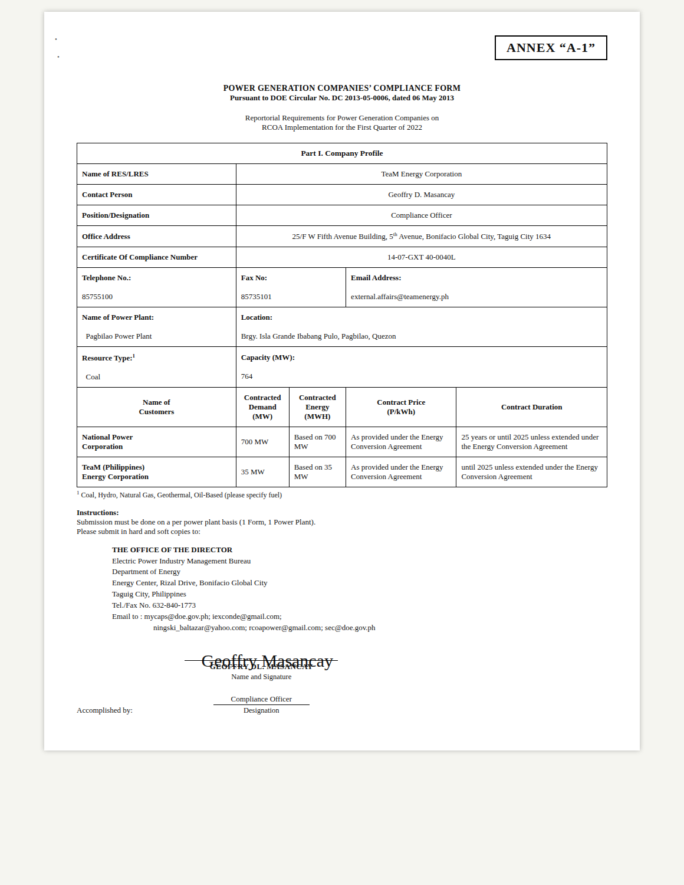•
•
ANNEX “A-1”
POWER GENERATION COMPANIES’ COMPLIANCE FORM
Pursuant to DOE Circular No. DC 2013-05-0006, dated 06 May 2013
Reportorial Requirements for Power Generation Companies on
RCOA Implementation for the First Quarter of 2022
| Part I. Company Profile |
| Name of RES/LRES | TeaM Energy Corporation |
| Contact Person | Geoffry D. Masancay |
| Position/Designation | Compliance Officer |
| Office Address | 25/F W Fifth Avenue Building, 5 th Avenue, Bonifacio Global City, Taguig City 1634 |
| Certificate Of Compliance Number | 14-07-GXT 40-0040L |
| Telephone No.: 85755100 | Fax No: 85735101 | Email Address: external.affairs@teamenergy.ph |
| Name of Power Plant: Pagbilao Power Plant | Location: Brgy. Isla Grande Ibabang Pulo, Pagbilao, Quezon |
| Resource Type: 1 Coal | Capacity (MW): 764 |
| Name of Customers | Contracted Demand (MW) | Contracted Energy (MWH) | Contract Price (P/kWh) | Contract Duration |
| National Power Corporation | 700 MW | Based on 700 MW | As provided under the Energy Conversion Agreement | 25 years or until 2025 unless extended under the Energy Conversion Agreement |
| TeaM (Philippines) Energy Corporation | 35 MW | Based on 35 MW | As provided under the Energy Conversion Agreement | until 2025 unless extended under the Energy Conversion Agreement |
1 Coal, Hydro, Natural Gas, Geothermal, Oil-Based (please specify fuel)
Instructions:
Submission must be done on a per power plant basis (1 Form, 1 Power Plant).
Please submit in hard and soft copies to:
THE OFFICE OF THE DIRECTOR
Electric Power Industry Management Bureau
Department of Energy
Energy Center, Rizal Drive, Bonifacio Global City
Taguig City, Philippines
Tel./Fax No. 632-840-1773
Email to : mycaps@doe.gov.ph; iexconde@gmail.com;
ningski_baltazar@yahoo.com; rcoapower@gmail.com; sec@doe.gov.ph
Accomplished by:
Geoffry Masancay
GEOFFRY DL. MASANCAY
Name and Signature
Compliance Officer
Designation